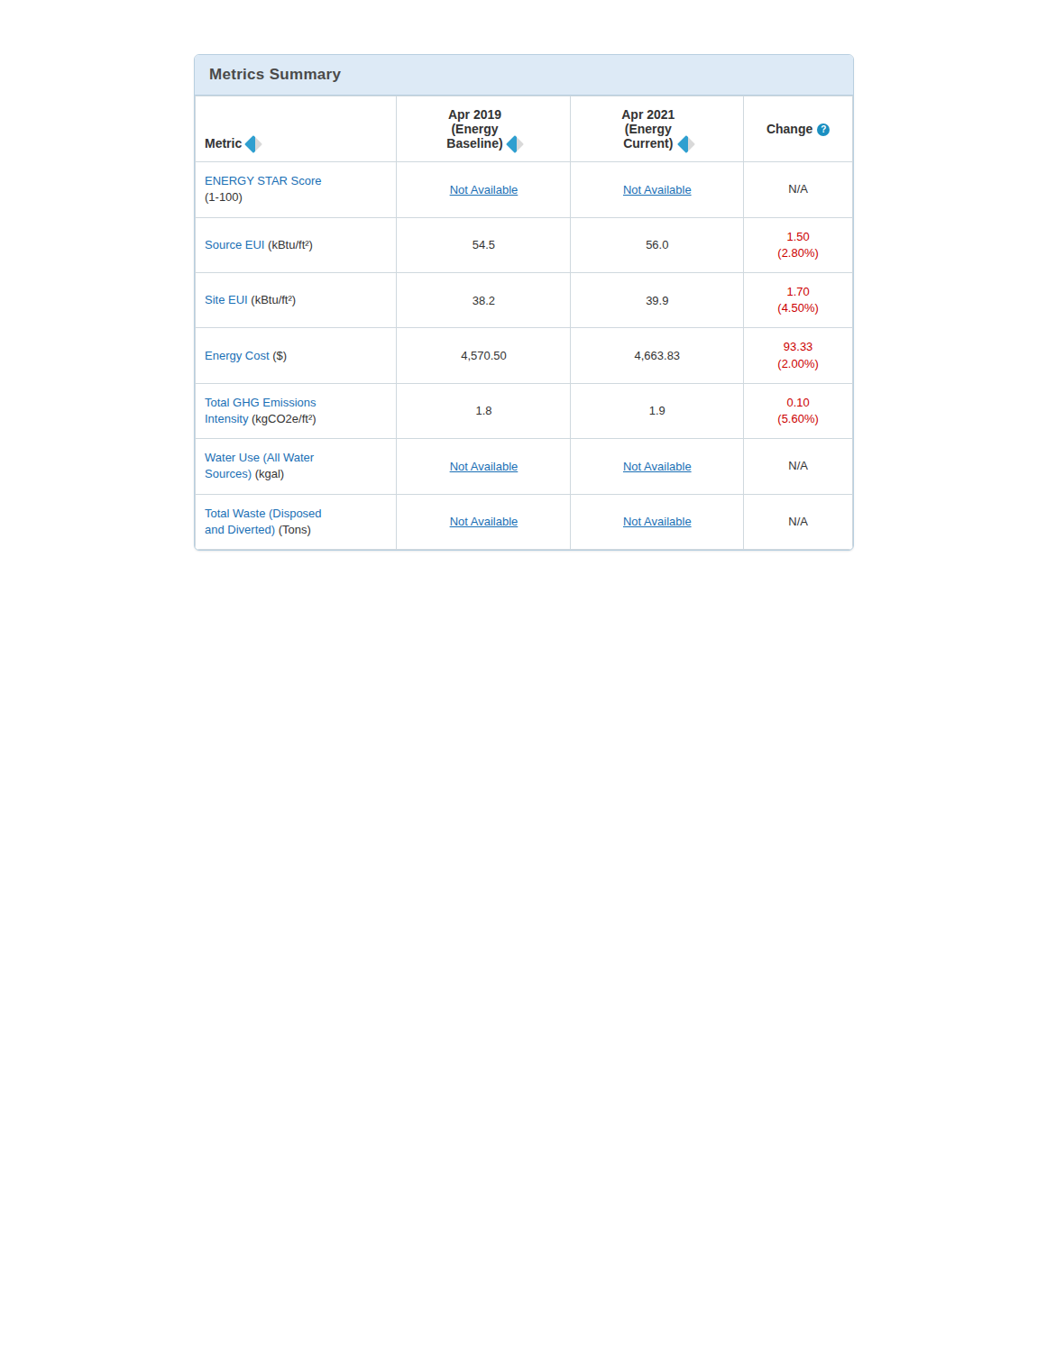Metrics Summary
| Metric | Apr 2019 (Energy Baseline) | Apr 2021 (Energy Current) | Change ? |
| --- | --- | --- | --- |
| ENERGY STAR Score (1-100) | Not Available | Not Available | N/A |
| Source EUI (kBtu/ft²) | 54.5 | 56.0 | 1.50 (2.80%) |
| Site EUI (kBtu/ft²) | 38.2 | 39.9 | 1.70 (4.50%) |
| Energy Cost ($) | 4,570.50 | 4,663.83 | 93.33 (2.00%) |
| Total GHG Emissions Intensity (kgCO2e/ft²) | 1.8 | 1.9 | 0.10 (5.60%) |
| Water Use (All Water Sources) (kgal) | Not Available | Not Available | N/A |
| Total Waste (Disposed and Diverted) (Tons) | Not Available | Not Available | N/A |